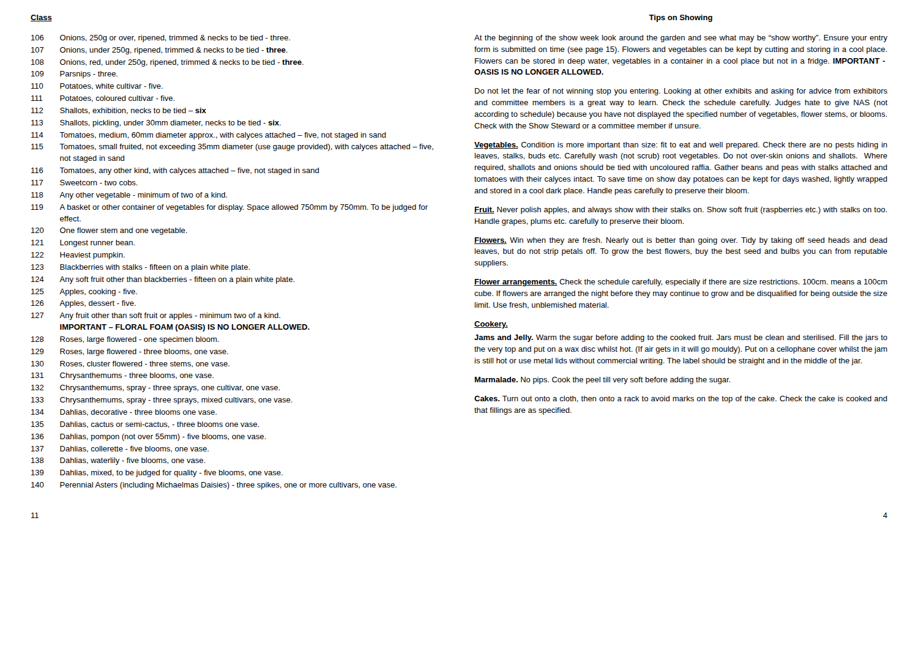Class
| 106 | Onions, 250g or over, ripened, trimmed & necks to be tied - three. |
| 107 | Onions, under 250g, ripened, trimmed & necks to be tied - three . |
| 108 | Onions, red, under 250g, ripened, trimmed & necks to be tied - three . |
| 109 | Parsnips - three. |
| 110 | Potatoes, white cultivar - five. |
| 111 | Potatoes, coloured cultivar - five. |
| 112 | Shallots, exhibition, necks to be tied – six |
| 113 | Shallots, pickling, under 30mm diameter, necks to be tied - six . |
| 114 | Tomatoes, medium, 60mm diameter approx., with calyces attached – five, not staged in sand |
| 115 | Tomatoes, small fruited, not exceeding 35mm diameter (use gauge provided), with calyces attached – five, not staged in sand |
| 116 | Tomatoes, any other kind, with calyces attached – five, not staged in sand |
| 117 | Sweetcorn - two cobs. |
| 118 | Any other vegetable - minimum of two of a kind. |
| 119 | A basket or other container of vegetables for display. Space allowed 750mm by 750mm. To be judged for effect. |
| 120 | One flower stem and one vegetable. |
| 121 | Longest runner bean. |
| 122 | Heaviest pumpkin. |
| 123 | Blackberries with stalks - fifteen on a plain white plate. |
| 124 | Any soft fruit other than blackberries - fifteen on a plain white plate. |
| 125 | Apples, cooking - five. |
| 126 | Apples, dessert - five. |
| 127 | Any fruit other than soft fruit or apples - minimum two of a kind. IMPORTANT – FLORAL FOAM (OASIS) IS NO LONGER ALLOWED. |
| 128 | Roses, large flowered - one specimen bloom. |
| 129 | Roses, large flowered - three blooms, one vase. |
| 130 | Roses, cluster flowered - three stems, one vase. |
| 131 | Chrysanthemums - three blooms, one vase. |
| 132 | Chrysanthemums, spray - three sprays, one cultivar, one vase. |
| 133 | Chrysanthemums, spray - three sprays, mixed cultivars, one vase. |
| 134 | Dahlias, decorative - three blooms one vase. |
| 135 | Dahlias, cactus or semi-cactus, - three blooms one vase. |
| 136 | Dahlias, pompon (not over 55mm) - five blooms, one vase. |
| 137 | Dahlias, collerette - five blooms, one vase. |
| 138 | Dahlias, waterlily - five blooms, one vase. |
| 139 | Dahlias, mixed, to be judged for quality - five blooms, one vase. |
| 140 | Perennial Asters (including Michaelmas Daisies) - three spikes, one or more cultivars, one vase. |
Tips on Showing
At the beginning of the show week look around the garden and see what may be “show worthy”. Ensure your entry form is submitted on time (see page 15). Flowers and vegetables can be kept by cutting and storing in a cool place. Flowers can be stored in deep water, vegetables in a container in a cool place but not in a fridge. IMPORTANT - OASIS IS NO LONGER ALLOWED.
Do not let the fear of not winning stop you entering. Looking at other exhibits and asking for advice from exhibitors and committee members is a great way to learn. Check the schedule carefully. Judges hate to give NAS (not according to schedule) because you have not displayed the specified number of vegetables, flower stems, or blooms. Check with the Show Steward or a committee member if unsure.
Vegetables. Condition is more important than size: fit to eat and well prepared. Check there are no pests hiding in leaves, stalks, buds etc. Carefully wash (not scrub) root vegetables. Do not over-skin onions and shallots. Where required, shallots and onions should be tied with uncoloured raffia. Gather beans and peas with stalks attached and tomatoes with their calyces intact. To save time on show day potatoes can be kept for days washed, lightly wrapped and stored in a cool dark place. Handle peas carefully to preserve their bloom.
Fruit. Never polish apples, and always show with their stalks on. Show soft fruit (raspberries etc.) with stalks on too. Handle grapes, plums etc. carefully to preserve their bloom.
Flowers. Win when they are fresh. Nearly out is better than going over. Tidy by taking off seed heads and dead leaves, but do not strip petals off. To grow the best flowers, buy the best seed and bulbs you can from reputable suppliers.
Flower arrangements. Check the schedule carefully, especially if there are size restrictions. 100cm. means a 100cm cube. If flowers are arranged the night before they may continue to grow and be disqualified for being outside the size limit. Use fresh, unblemished material.
Cookery.
Jams and Jelly. Warm the sugar before adding to the cooked fruit. Jars must be clean and sterilised. Fill the jars to the very top and put on a wax disc whilst hot. (If air gets in it will go mouldy). Put on a cellophane cover whilst the jam is still hot or use metal lids without commercial writing. The label should be straight and in the middle of the jar.
Marmalade. No pips. Cook the peel till very soft before adding the sugar.
Cakes. Turn out onto a cloth, then onto a rack to avoid marks on the top of the cake. Check the cake is cooked and that fillings are as specified.
11 4